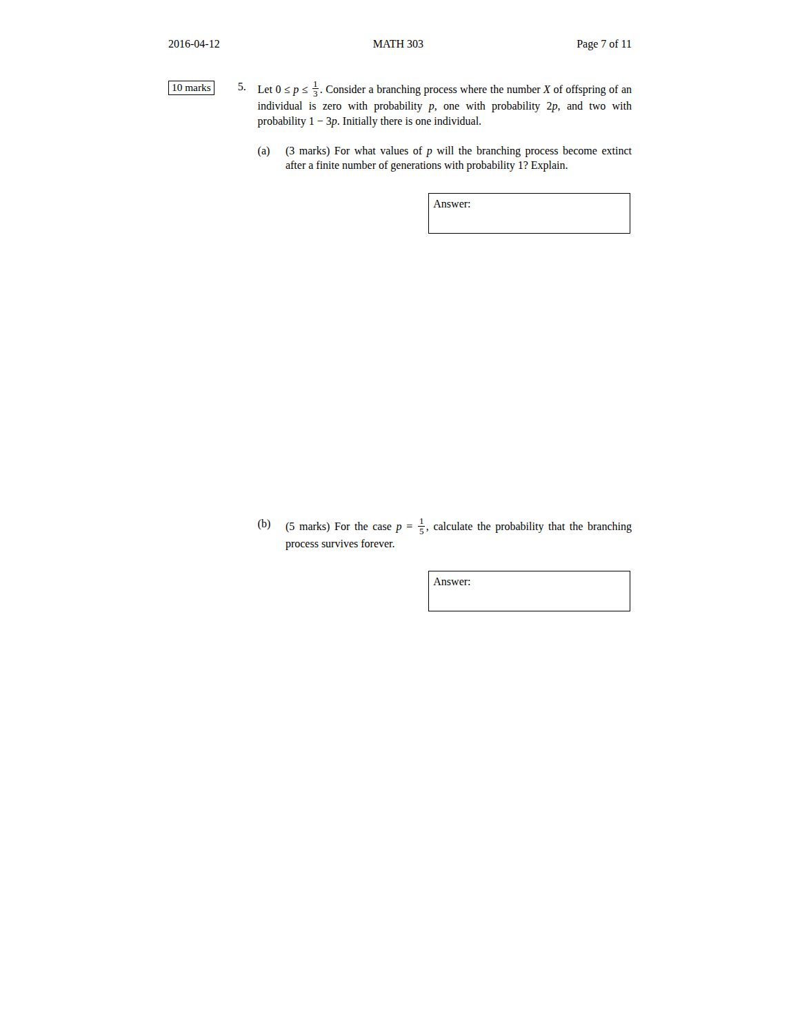2016-04-12
MATH 303
Page 7 of 11
10 marks
5.
Let 0 ≤ p ≤ 13. Consider a branching process where the number X of offspring of an individual is zero with probability p, one with probability 2p, and two with probability 1 − 3p. Initially there is one individual.
(a) (3 marks) For what values of p will the branching process become extinct after a finite number of generations with probability 1? Explain.
Answer:
(b) (5 marks) For the case p = 15, calculate the probability that the branching process survives forever.
Answer: